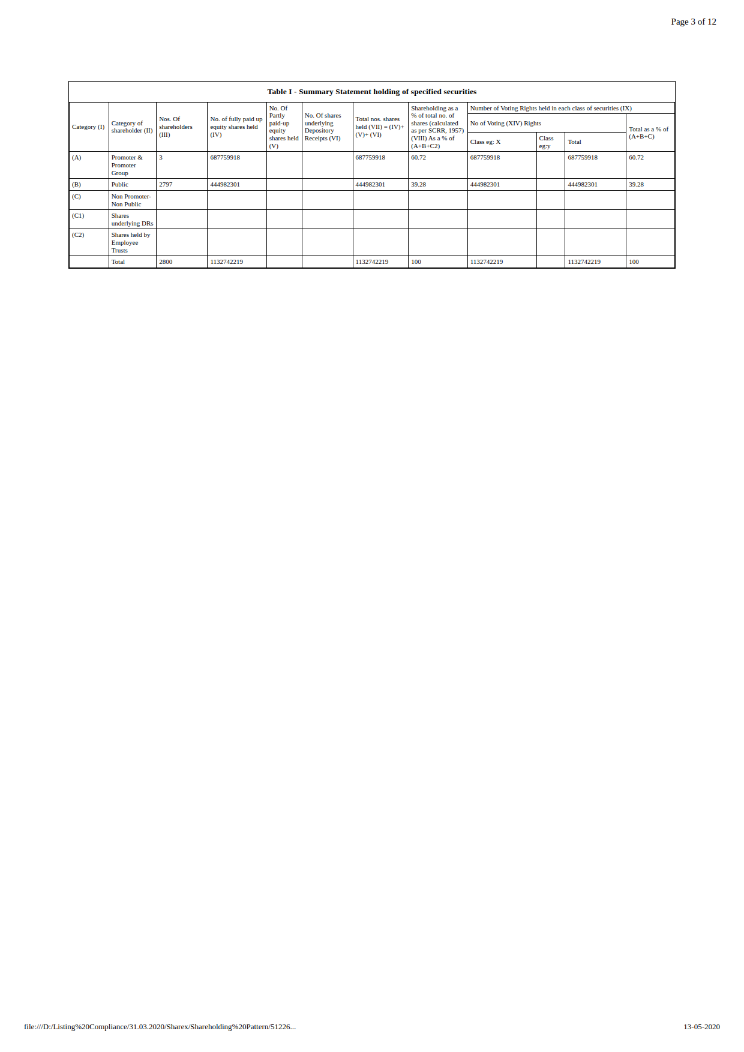Page 3 of 12
Table I - Summary Statement holding of specified securities
| Category (I) | Category of shareholder (II) | Nos. Of shareholders (III) | No. of fully paid up equity shares held (IV) | No. Of Partly paid-up equity shares held (V) | No. Of shares underlying Depository Receipts (VI) | Total nos. shares held (VII) = (IV)+(V)+ (VI) | Shareholding as a % of total no. of shares (calculated as per SCRR, 1957) (VIII) As a % of (A+B+C2) | Number of Voting Rights held in each class of securities (IX) |
| --- | --- | --- | --- | --- | --- | --- | --- | --- |
| No of Voting (XIV) Rights | Total as a % of (A+B+C) |
| Class eg: X | Class eg:y | Total |
| (A) | Promoter & Promoter Group | 3 | 687759918 | | | 687759918 | 60.72 | 687759918 | | 687759918 | 60.72 |
| (B) | Public | 2797 | 444982301 | | | 444982301 | 39.28 | 444982301 | | 444982301 | 39.28 |
| (C) | Non Promoter- Non Public | | | | | | | | | | |
| (C1) | Shares underlying DRs | | | | | | | | | | |
| (C2) | Shares held by Employee Trusts | | | | | | | | | | |
| | Total | 2800 | 1132742219 | | | 1132742219 | 100 | 1132742219 | | 1132742219 | 100 |
file:///D:/Listing%20Compliance/31.03.2020/Sharex/Shareholding%20Pattern/51226... 13-05-2020